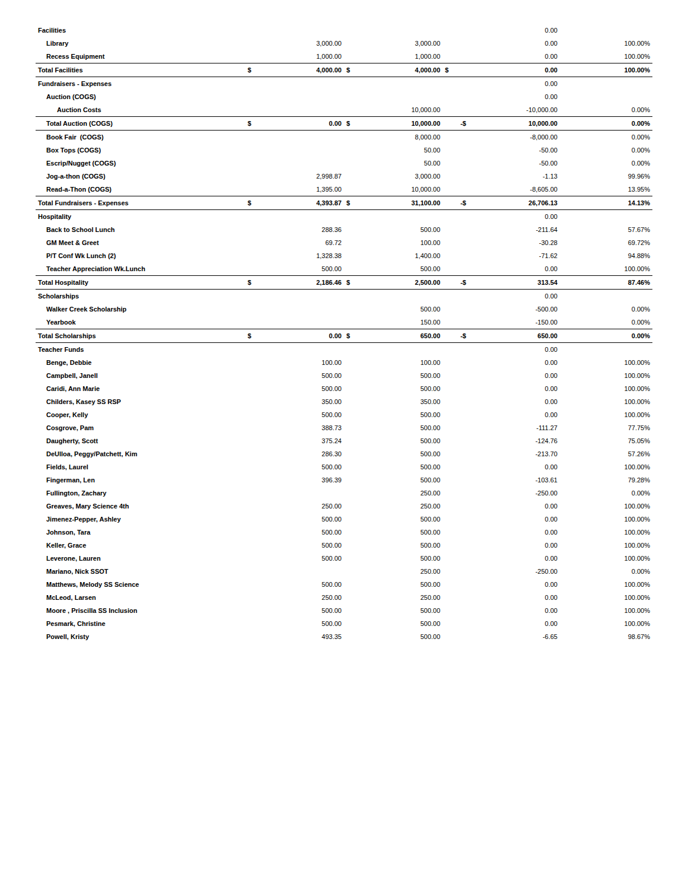| Facilities | | | | | | 0.00 | |
| Library | | 3,000.00 | | 3,000.00 | | 0.00 | 100.00% |
| Recess Equipment | | 1,000.00 | | 1,000.00 | | 0.00 | 100.00% |
| Total Facilities | $ | 4,000.00 | $ | 4,000.00 | $ | 0.00 | 100.00% |
| Fundraisers - Expenses | | | | | | 0.00 | |
| Auction (COGS) | | | | | | 0.00 | |
| Auction Costs | | | | 10,000.00 | | -10,000.00 | 0.00% |
| Total Auction (COGS) | $ | 0.00 | $ | 10,000.00 | -$ | 10,000.00 | 0.00% |
| Book Fair (COGS) | | | | 8,000.00 | | -8,000.00 | 0.00% |
| Box Tops (COGS) | | | | 50.00 | | -50.00 | 0.00% |
| Escrip/Nugget (COGS) | | | | 50.00 | | -50.00 | 0.00% |
| Jog-a-thon (COGS) | | 2,998.87 | | 3,000.00 | | -1.13 | 99.96% |
| Read-a-Thon (COGS) | | 1,395.00 | | 10,000.00 | | -8,605.00 | 13.95% |
| Total Fundraisers - Expenses | $ | 4,393.87 | $ | 31,100.00 | -$ | 26,706.13 | 14.13% |
| Hospitality | | | | | | 0.00 | |
| Back to School Lunch | | 288.36 | | 500.00 | | -211.64 | 57.67% |
| GM Meet & Greet | | 69.72 | | 100.00 | | -30.28 | 69.72% |
| P/T Conf Wk Lunch (2) | | 1,328.38 | | 1,400.00 | | -71.62 | 94.88% |
| Teacher Appreciation Wk.Lunch | | 500.00 | | 500.00 | | 0.00 | 100.00% |
| Total Hospitality | $ | 2,186.46 | $ | 2,500.00 | -$ | 313.54 | 87.46% |
| Scholarships | | | | | | 0.00 | |
| Walker Creek Scholarship | | | | 500.00 | | -500.00 | 0.00% |
| Yearbook | | | | 150.00 | | -150.00 | 0.00% |
| Total Scholarships | $ | 0.00 | $ | 650.00 | -$ | 650.00 | 0.00% |
| Teacher Funds | | | | | | 0.00 | |
| Benge, Debbie | | 100.00 | | 100.00 | | 0.00 | 100.00% |
| Campbell, Janell | | 500.00 | | 500.00 | | 0.00 | 100.00% |
| Caridi, Ann Marie | | 500.00 | | 500.00 | | 0.00 | 100.00% |
| Childers, Kasey SS RSP | | 350.00 | | 350.00 | | 0.00 | 100.00% |
| Cooper, Kelly | | 500.00 | | 500.00 | | 0.00 | 100.00% |
| Cosgrove, Pam | | 388.73 | | 500.00 | | -111.27 | 77.75% |
| Daugherty, Scott | | 375.24 | | 500.00 | | -124.76 | 75.05% |
| DeUlloa, Peggy/Patchett, Kim | | 286.30 | | 500.00 | | -213.70 | 57.26% |
| Fields, Laurel | | 500.00 | | 500.00 | | 0.00 | 100.00% |
| Fingerman, Len | | 396.39 | | 500.00 | | -103.61 | 79.28% |
| Fullington, Zachary | | | | 250.00 | | -250.00 | 0.00% |
| Greaves, Mary Science 4th | | 250.00 | | 250.00 | | 0.00 | 100.00% |
| Jimenez-Pepper, Ashley | | 500.00 | | 500.00 | | 0.00 | 100.00% |
| Johnson, Tara | | 500.00 | | 500.00 | | 0.00 | 100.00% |
| Keller, Grace | | 500.00 | | 500.00 | | 0.00 | 100.00% |
| Leverone, Lauren | | 500.00 | | 500.00 | | 0.00 | 100.00% |
| Mariano, Nick SSOT | | | | 250.00 | | -250.00 | 0.00% |
| Matthews, Melody SS Science | | 500.00 | | 500.00 | | 0.00 | 100.00% |
| McLeod, Larsen | | 250.00 | | 250.00 | | 0.00 | 100.00% |
| Moore , Priscilla SS Inclusion | | 500.00 | | 500.00 | | 0.00 | 100.00% |
| Pesmark, Christine | | 500.00 | | 500.00 | | 0.00 | 100.00% |
| Powell, Kristy | | 493.35 | | 500.00 | | -6.65 | 98.67% |